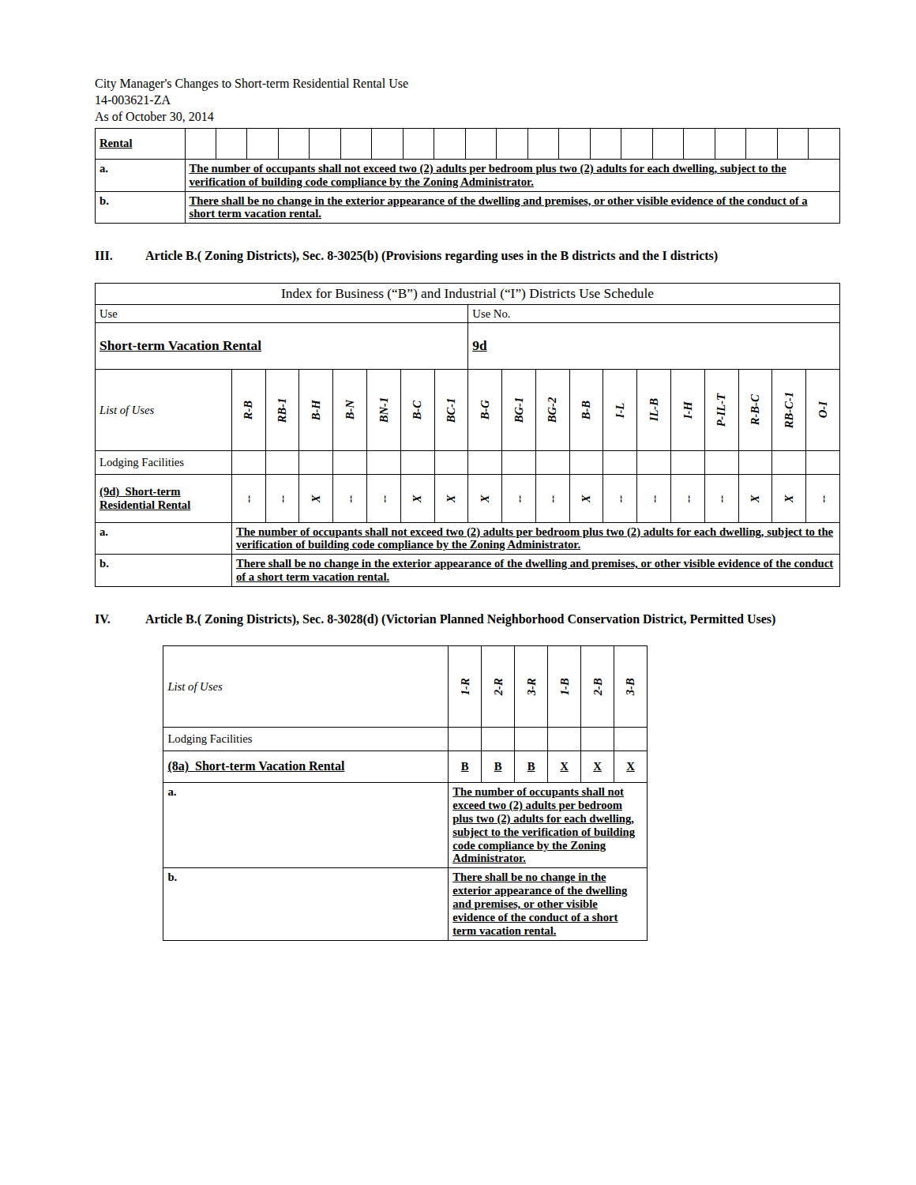City Manager's Changes to Short-term Residential Rental Use
14-003621-ZA
As of October 30, 2014
| Rental | | | | | | | | | | | | | | | | | | | | | |
| a. | The number of occupants shall not exceed two (2) adults per bedroom plus two (2) adults for each dwelling, subject to the verification of building code compliance by the Zoning Administrator. |
| b. | There shall be no change in the exterior appearance of the dwelling and premises, or other visible evidence of the conduct of a short term vacation rental. |
III.
Article B.( Zoning Districts), Sec. 8-3025(b) (Provisions regarding uses in the B districts and the I districts)
| Index for Business (“B”) and Industrial (“I”) Districts Use Schedule |
| Use | Use No. |
| Short-term Vacation Rental | 9d |
| List of Uses | R-B | RB-1 | B-H | B-N | BN-1 | B-C | BC-1 | B-G | BG-1 | BG-2 | B-B | I-L | IL-B | I-H | P-IL-T | R-B-C | RB-C-1 | O-I |
| Lodging Facilities | | | | | | | | | | | | | | | | | | |
| (9d) Short-term Residential Rental | -- | -- | X | -- | -- | X | X | X | -- | -- | X | -- | -- | -- | -- | X | X | -- |
| a. | The number of occupants shall not exceed two (2) adults per bedroom plus two (2) adults for each dwelling, subject to the verification of building code compliance by the Zoning Administrator. |
| b. | There shall be no change in the exterior appearance of the dwelling and premises, or other visible evidence of the conduct of a short term vacation rental. |
IV.
Article B.( Zoning Districts), Sec. 8-3028(d) (Victorian Planned Neighborhood Conservation District, Permitted Uses)
| List of Uses | 1-R | 2-R | 3-R | 1-B | 2-B | 3-B |
| Lodging Facilities | | | | | | |
| (8a) Short-term Vacation Rental | B | B | B | X | X | X |
| a. | The number of occupants shall not exceed two (2) adults per bedroom plus two (2) adults for each dwelling, subject to the verification of building code compliance by the Zoning Administrator. |
| b. | There shall be no change in the exterior appearance of the dwelling and premises, or other visible evidence of the conduct of a short term vacation rental. |